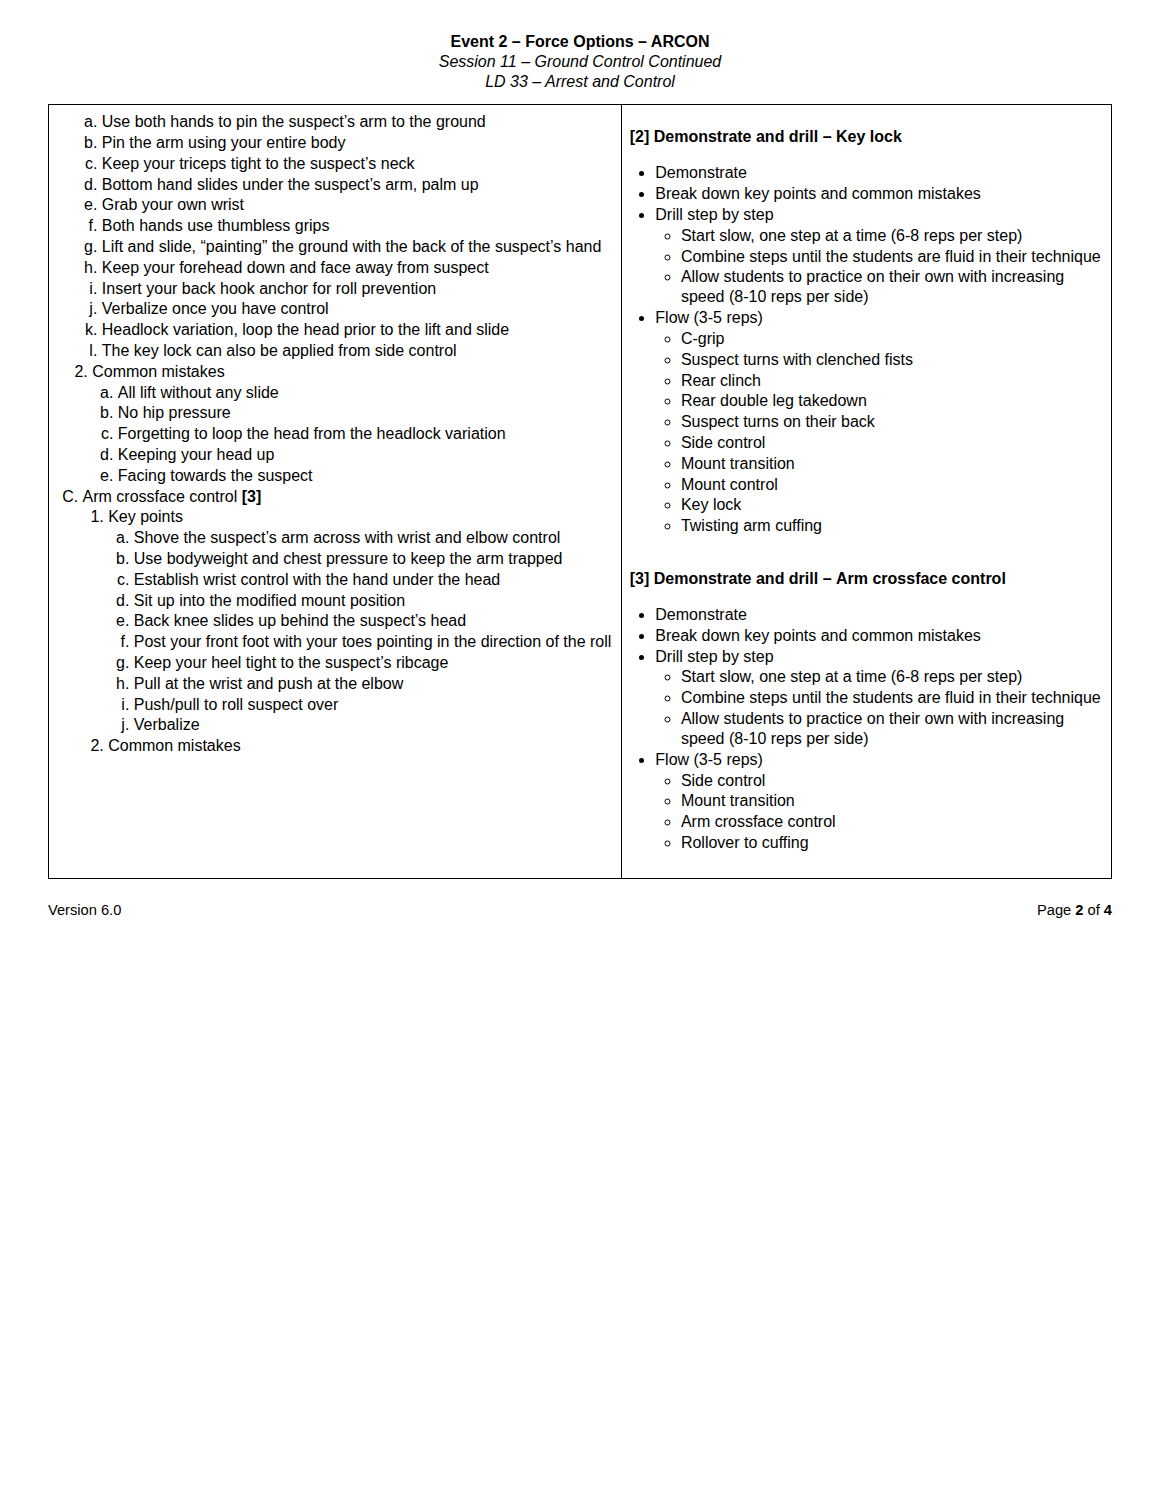Event 2 – Force Options – ARCON
Session 11 – Ground Control Continued
LD 33 – Arrest and Control
| Use both hands to pin the suspect’s arm to the ground Pin the arm using your entire body Keep your triceps tight to the suspect’s neck Bottom hand slides under the suspect’s arm, palm up Grab your own wrist Both hands use thumbless grips Lift and slide, “painting” the ground with the back of the suspect’s hand Keep your forehead down and face away from suspect Insert your back hook anchor for roll prevention Verbalize once you have control Headlock variation, loop the head prior to the lift and slide The key lock can also be applied from side control Common mistakes All lift without any slide No hip pressure Forgetting to loop the head from the headlock variation Keeping your head up Facing towards the suspect Arm crossface control [3] Key points Shove the suspect’s arm across with wrist and elbow control Use bodyweight and chest pressure to keep the arm trapped Establish wrist control with the hand under the head Sit up into the modified mount position Back knee slides up behind the suspect’s head Post your front foot with your toes pointing in the direction of the roll Keep your heel tight to the suspect’s ribcage Pull at the wrist and push at the elbow Push/pull to roll suspect over Verbalize Common mistakes | [2] Demonstrate and drill – Key lock Demonstrate Break down key points and common mistakes Drill step by step Start slow, one step at a time (6-8 reps per step) Combine steps until the students are fluid in their technique Allow students to practice on their own with increasing speed (8-10 reps per side) Flow (3-5 reps) C-grip Suspect turns with clenched fists Rear clinch Rear double leg takedown Suspect turns on their back Side control Mount transition Mount control Key lock Twisting arm cuffing [3] Demonstrate and drill – Arm crossface control Demonstrate Break down key points and common mistakes Drill step by step Start slow, one step at a time (6-8 reps per step) Combine steps until the students are fluid in their technique Allow students to practice on their own with increasing speed (8-10 reps per side) Flow (3-5 reps) Side control Mount transition Arm crossface control Rollover to cuffing |
Version 6.0
Page 2 of 4